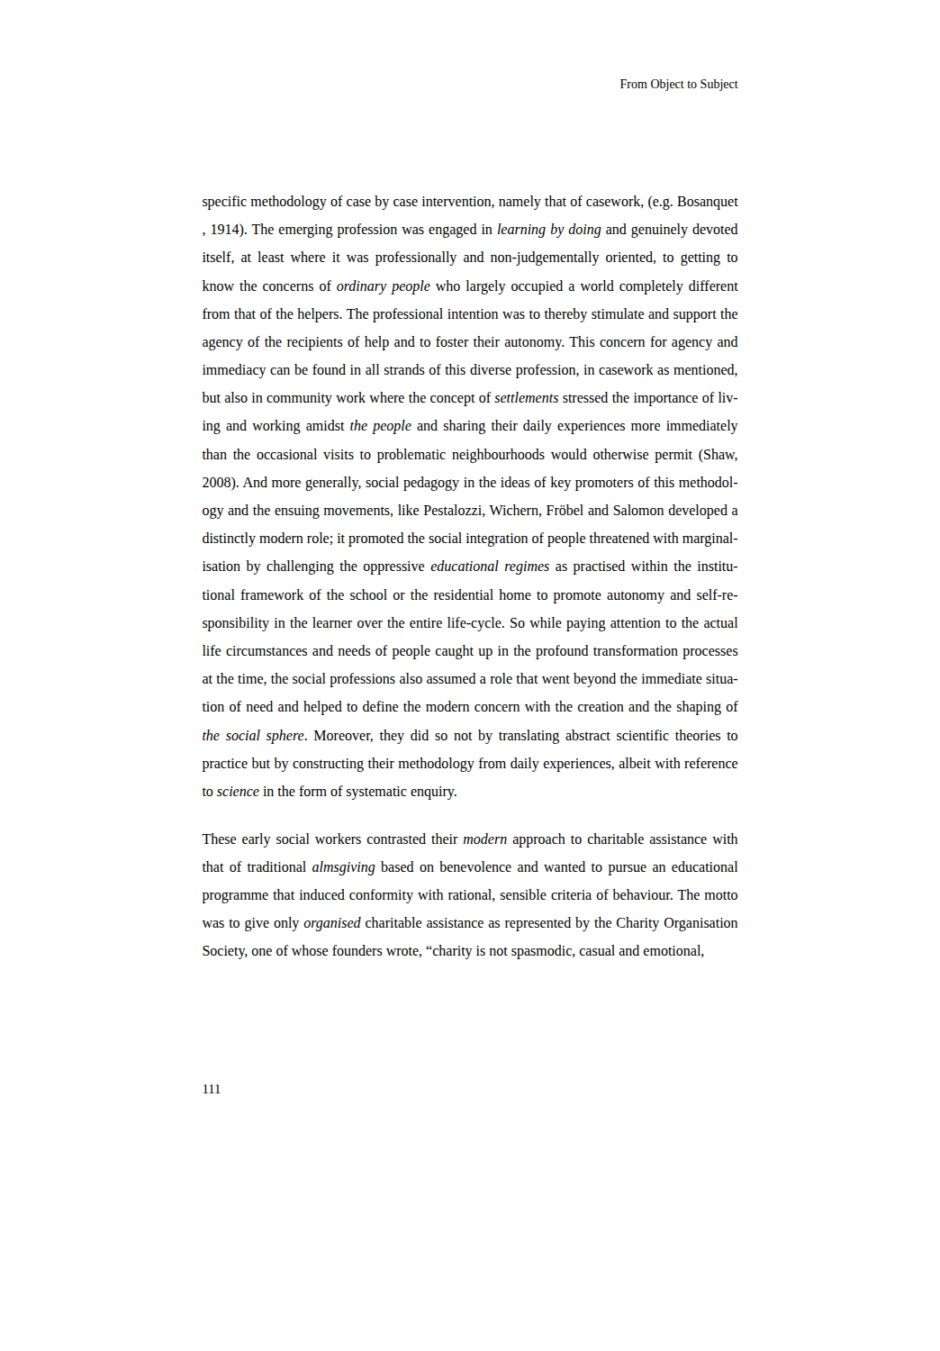From Object to Subject
specific methodology of case by case intervention, namely that of casework, (e.g. Bosanquet , 1914). The emerging profession was engaged in learning by doing and genuinely devoted itself, at least where it was professionally and non-judgementally oriented, to getting to know the concerns of ordinary people who largely occupied a world completely different from that of the helpers. The professional intention was to thereby stimulate and support the agency of the recipients of help and to foster their autonomy. This concern for agency and immediacy can be found in all strands of this diverse profession, in casework as mentioned, but also in community work where the concept of settlements stressed the importance of living and working amidst the people and sharing their daily experiences more immediately than the occasional visits to problematic neighbourhoods would otherwise permit (Shaw, 2008). And more generally, social pedagogy in the ideas of key promoters of this methodology and the ensuing movements, like Pestalozzi, Wichern, Fröbel and Salomon developed a distinctly modern role; it promoted the social integration of people threatened with marginalisation by challenging the oppressive educational regimes as practised within the institutional framework of the school or the residential home to promote autonomy and self-responsibility in the learner over the entire life-cycle. So while paying attention to the actual life circumstances and needs of people caught up in the profound transformation processes at the time, the social professions also assumed a role that went beyond the immediate situation of need and helped to define the modern concern with the creation and the shaping of the social sphere. Moreover, they did so not by translating abstract scientific theories to practice but by constructing their methodology from daily experiences, albeit with reference to science in the form of systematic enquiry.
These early social workers contrasted their modern approach to charitable assistance with that of traditional almsgiving based on benevolence and wanted to pursue an educational programme that induced conformity with rational, sensible criteria of behaviour. The motto was to give only organised charitable assistance as represented by the Charity Organisation Society, one of whose founders wrote, “charity is not spasmodic, casual and emotional,
111